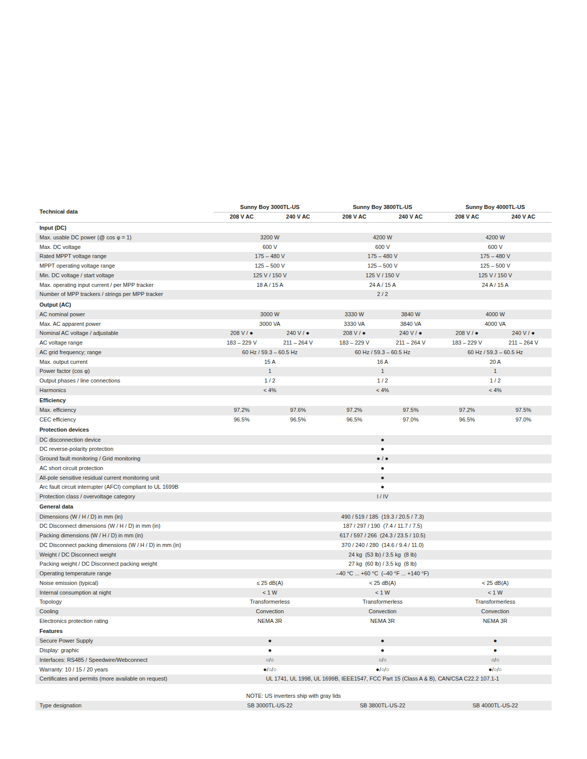| Technical data | Sunny Boy 3000TL-US | Sunny Boy 3800TL-US | Sunny Boy 4000TL-US |
| 208 V AC | 240 V AC | 208 V AC | 240 V AC | 208 V AC | 240 V AC |
| Input (DC) |
| Max. usable DC power (@ cos φ = 1) | 3200 W | 4200 W | 4200 W |
| Max. DC voltage | 600 V | 600 V | 600 V |
| Rated MPPT voltage range | 175 – 480 V | 175 – 480 V | 175 – 480 V |
| MPPT operating voltage range | 125 – 500 V | 125 – 500 V | 125 – 500 V |
| Min. DC voltage / start voltage | 125 V / 150 V | 125 V / 150 V | 125 V / 150 V |
| Max. operating input current / per MPP tracker | 18 A / 15 A | 24 A / 15 A | 24 A / 15 A |
| Number of MPP trackers / strings per MPP tracker | 2 / 2 |
| Output (AC) |
| AC nominal power | 3000 W | 3330 W | 3840 W | 4000 W |
| Max. AC apparent power | 3000 VA | 3330 VA | 3840 VA | 4000 VA |
| Nominal AC voltage / adjustable | 208 V / ● | 240 V / ● | 208 V / ● | 240 V / ● | 208 V / ● | 240 V / ● |
| AC voltage range | 183 – 229 V | 211 – 264 V | 183 – 229 V | 211 – 264 V | 183 – 229 V | 211 – 264 V |
| AC grid frequency; range | 60 Hz / 59.3 – 60.5 Hz | 60 Hz / 59.3 – 60.5 Hz | 60 Hz / 59.3 – 60.5 Hz |
| Max. output current | 15 A | 16 A | 20 A |
| Power factor (cos φ) | 1 | 1 | 1 |
| Output phases / line connections | 1 / 2 | 1 / 2 | 1 / 2 |
| Harmonics | < 4% | < 4% | < 4% |
| Efficiency |
| Max. efficiency | 97.2% | 97.6% | 97.2% | 97.5% | 97.2% | 97.5% |
| CEC efficiency | 96.5% | 96.5% | 96.5% | 97.0% | 96.5% | 97.0% |
| Protection devices |
| DC disconnection device | ● |
| DC reverse-polarity protection | ● |
| Ground fault monitoring / Grid monitoring | ● / ● |
| AC short circuit protection | ● |
| All-pole sensitive residual current monitoring unit | ● |
| Arc fault circuit interrupter (AFCI) compliant to UL 1699B | ● |
| Protection class / overvoltage category | I / IV |
| General data |
| Dimensions (W / H / D) in mm (in) | 490 / 519 / 185 (19.3 / 20.5 / 7.3) |
| DC Disconnect dimensions (W / H / D) in mm (in) | 187 / 297 / 190 (7.4 / 11.7 / 7.5) |
| Packing dimensions (W / H / D) in mm (in) | 617 / 597 / 266 (24.3 / 23.5 / 10.5) |
| DC Disconnect packing dimensions (W / H / D) in mm (in) | 370 / 240 / 280 (14.6 / 9.4 / 11.0) |
| Weight / DC Disconnect weight | 24 kg (53 lb) / 3.5 kg (8 lb) |
| Packing weight / DC Disconnect packing weight | 27 kg (60 lb) / 3.5 kg (8 lb) |
| Operating temperature range | –40 °C ... +60 °C (–40 °F ... +140 °F) |
| Noise emission (typical) | ≤ 25 dB(A) | < 25 dB(A) | < 25 dB(A) |
| Internal consumption at night | < 1 W | < 1 W | < 1 W |
| Topology | Transformerless | Transformerless | Transformerless |
| Cooling | Convection | Convection | Convection |
| Electronics protection rating | NEMA 3R | NEMA 3R | NEMA 3R |
| Features |
| Secure Power Supply | ● | ● | ● |
| Display: graphic | ● | ● | ● |
| Interfaces: RS485 / Speedwire/Webconnect | ○/○ | ○/○ | ○/○ |
| Warranty: 10 / 15 / 20 years | ● /○/○ | ● /○/○ | ● /○/○ |
| Certificates and permits (more available on request) | UL 1741, UL 1998, UL 1699B, IEEE1547, FCC Part 15 (Class A & B), CAN/CSA C22.2 107.1-1 |
| NOTE: US inverters ship with gray lids |
| Type designation | SB 3000TL-US-22 | SB 3800TL-US-22 | SB 4000TL-US-22 |